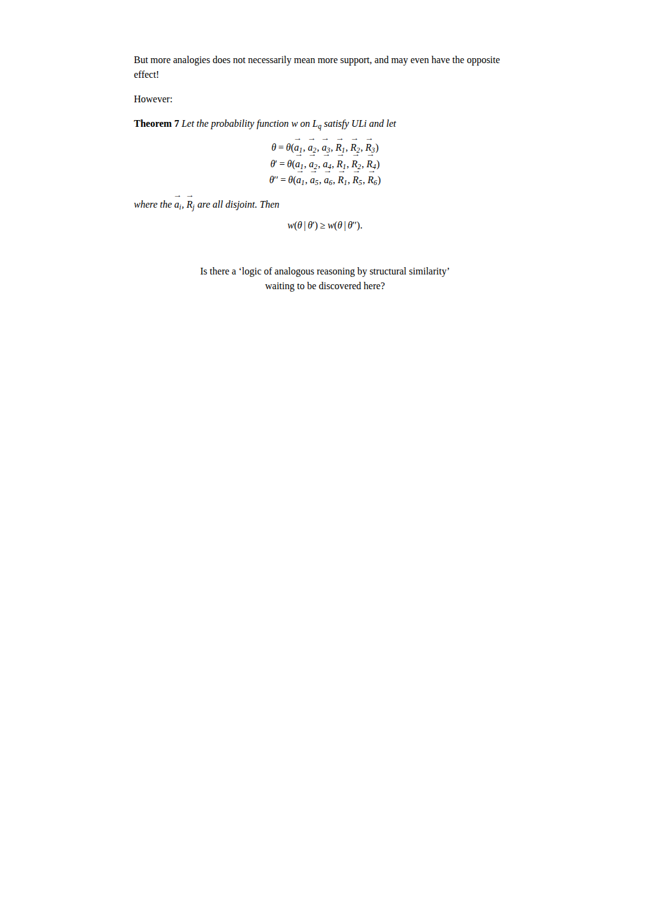But more analogies does not necessarily mean more support, and may even have the opposite effect!
However:
Theorem 7 Let the probability function w on Lq satisfy ULi and let
θ=θ(a1, a2, a3, R1, R2, R3) θ′=θ(a1, a2, a4, R1, R2, R4) θ′′=θ(a1, a5, a6, R1, R5, R6)
where the ai, Rj are all disjoint. Then
w(θ|θ′)≥w(θ|θ′′).
Is there a ‘logic of analogous reasoning by structural similarity’ waiting to be discovered here?